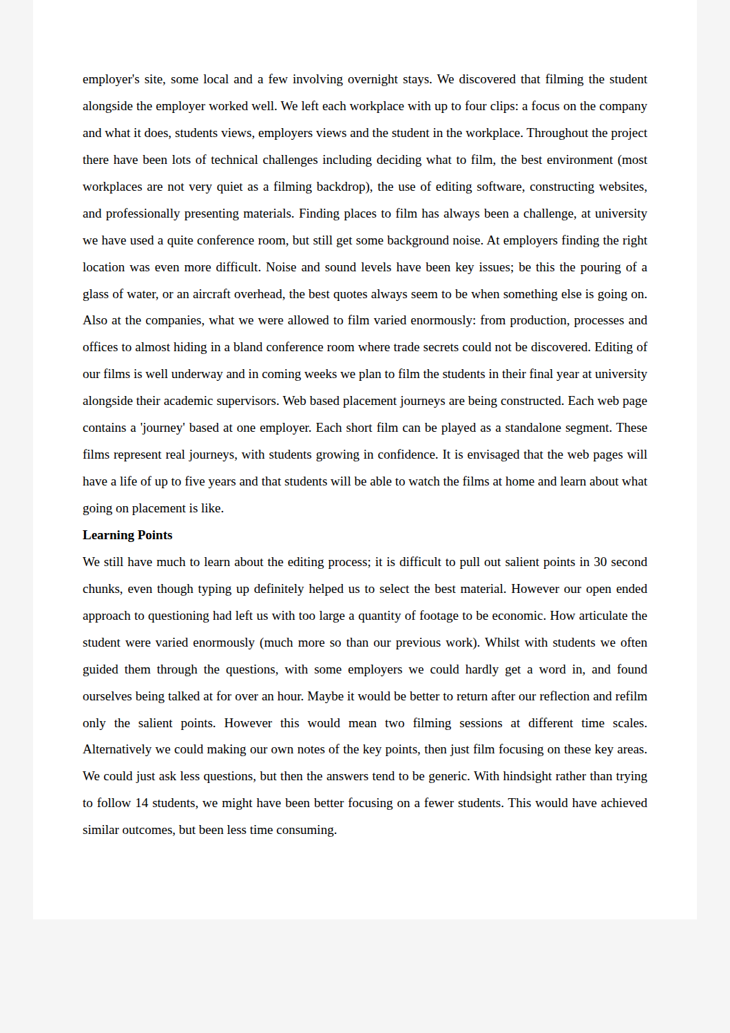employer's site, some local and a few involving overnight stays. We discovered that filming the student alongside the employer worked well. We left each workplace with up to four clips: a focus on the company and what it does, students views, employers views and the student in the workplace. Throughout the project there have been lots of technical challenges including deciding what to film, the best environment (most workplaces are not very quiet as a filming backdrop), the use of editing software, constructing websites, and professionally presenting materials. Finding places to film has always been a challenge, at university we have used a quite conference room, but still get some background noise. At employers finding the right location was even more difficult. Noise and sound levels have been key issues; be this the pouring of a glass of water, or an aircraft overhead, the best quotes always seem to be when something else is going on. Also at the companies, what we were allowed to film varied enormously: from production, processes and offices to almost hiding in a bland conference room where trade secrets could not be discovered. Editing of our films is well underway and in coming weeks we plan to film the students in their final year at university alongside their academic supervisors. Web based placement journeys are being constructed. Each web page contains a 'journey' based at one employer. Each short film can be played as a standalone segment. These films represent real journeys, with students growing in confidence. It is envisaged that the web pages will have a life of up to five years and that students will be able to watch the films at home and learn about what going on placement is like.
Learning Points
We still have much to learn about the editing process; it is difficult to pull out salient points in 30 second chunks, even though typing up definitely helped us to select the best material. However our open ended approach to questioning had left us with too large a quantity of footage to be economic. How articulate the student were varied enormously (much more so than our previous work). Whilst with students we often guided them through the questions, with some employers we could hardly get a word in, and found ourselves being talked at for over an hour. Maybe it would be better to return after our reflection and refilm only the salient points. However this would mean two filming sessions at different time scales. Alternatively we could making our own notes of the key points, then just film focusing on these key areas. We could just ask less questions, but then the answers tend to be generic. With hindsight rather than trying to follow 14 students, we might have been better focusing on a fewer students. This would have achieved similar outcomes, but been less time consuming.